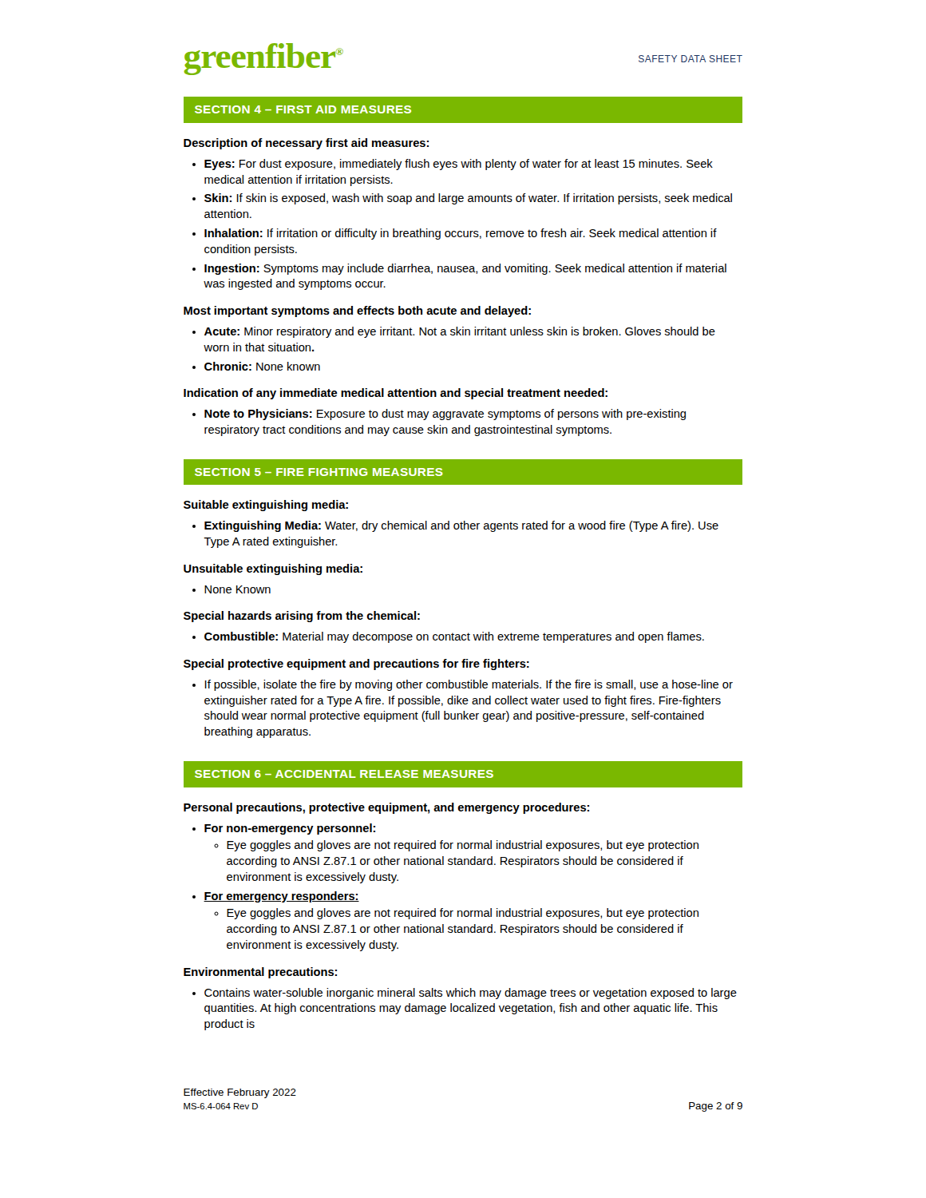green fiber®
SAFETY DATA SHEET
SECTION 4 – FIRST AID MEASURES
Description of necessary first aid measures:
Eyes: For dust exposure, immediately flush eyes with plenty of water for at least 15 minutes. Seek medical attention if irritation persists.
Skin: If skin is exposed, wash with soap and large amounts of water. If irritation persists, seek medical attention.
Inhalation: If irritation or difficulty in breathing occurs, remove to fresh air. Seek medical attention if condition persists.
Ingestion: Symptoms may include diarrhea, nausea, and vomiting. Seek medical attention if material was ingested and symptoms occur.
Most important symptoms and effects both acute and delayed:
Acute: Minor respiratory and eye irritant. Not a skin irritant unless skin is broken. Gloves should be worn in that situation.
Chronic: None known
Indication of any immediate medical attention and special treatment needed:
Note to Physicians: Exposure to dust may aggravate symptoms of persons with pre-existing respiratory tract conditions and may cause skin and gastrointestinal symptoms.
SECTION 5 – FIRE FIGHTING MEASURES
Suitable extinguishing media:
Extinguishing Media: Water, dry chemical and other agents rated for a wood fire (Type A fire). Use Type A rated extinguisher.
Unsuitable extinguishing media:
None Known
Special hazards arising from the chemical:
Combustible: Material may decompose on contact with extreme temperatures and open flames.
Special protective equipment and precautions for fire fighters:
If possible, isolate the fire by moving other combustible materials. If the fire is small, use a hose-line or extinguisher rated for a Type A fire. If possible, dike and collect water used to fight fires. Fire-fighters should wear normal protective equipment (full bunker gear) and positive-pressure, self-contained breathing apparatus.
SECTION 6 – ACCIDENTAL RELEASE MEASURES
Personal precautions, protective equipment, and emergency procedures:
For non-emergency personnel:
Eye goggles and gloves are not required for normal industrial exposures, but eye protection according to ANSI Z.87.1 or other national standard. Respirators should be considered if environment is excessively dusty.
For emergency responders:
Eye goggles and gloves are not required for normal industrial exposures, but eye protection according to ANSI Z.87.1 or other national standard. Respirators should be considered if environment is excessively dusty.
Environmental precautions:
Contains water-soluble inorganic mineral salts which may damage trees or vegetation exposed to large quantities. At high concentrations may damage localized vegetation, fish and other aquatic life. This product is
Effective February 2022
MS-6.4-064 Rev D
Page 2 of 9